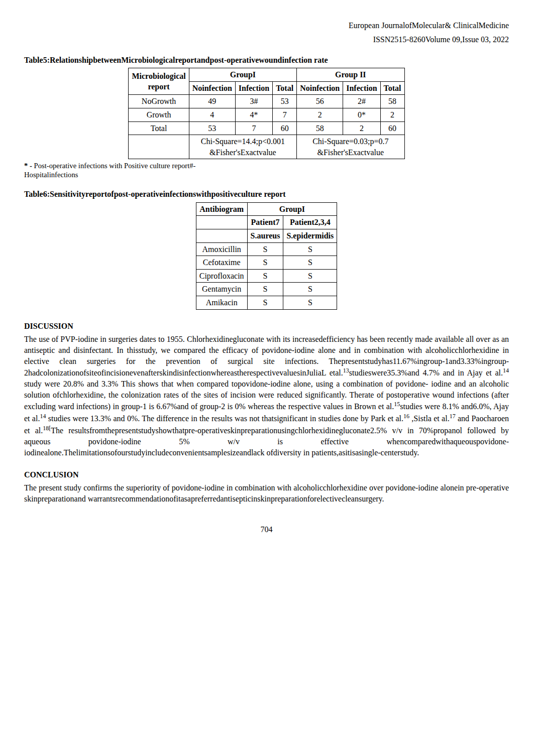European JournalofMolecular& ClinicalMedicine
ISSN2515-8260Volume 09,Issue 03, 2022
Table5:RelationshipbetweenMicrobiologicalreportandpost-operativewoundinfection rate
| Microbiological report | GroupI | Group II |
| --- | --- | --- |
| Noinfection | Infection | Total | Noinfection | Infection | Total |
| NoGrowth | 49 | 3# | 53 | 56 | 2# | 58 |
| Growth | 4 | 4* | 7 | 2 | 0* | 2 |
| Total | 53 | 7 | 60 | 58 | 2 | 60 |
| | Chi-Square=14.4;p<0.001 &Fisher'sExactvalue | Chi-Square=0.03;p=0.7 &Fisher'sExactvalue |
* - Post-operative infections with Positive culture report#-
Hospitalinfections
Table6:Sensitivityreportofpost-operativeinfectionswithpositiveculture report
| Antibiogram | GroupI |
| --- | --- |
| | Patient7 | Patient2,3,4 |
| | S.aureus | S.epidermidis |
| Amoxicillin | S | S |
| Cefotaxime | S | S |
| Ciprofloxacin | S | S |
| Gentamycin | S | S |
| Amikacin | S | S |
DISCUSSION
The use of PVP-iodine in surgeries dates to 1955. Chlorhexidinegluconate with its increasedefficiency has been recently made available all over as an antiseptic and disinfectant. In thisstudy, we compared the efficacy of povidone-iodine alone and in combination with alcoholicchlorhexidine in elective clean surgeries for the prevention of surgical site infections. Thepresentstudyhas11.67%ingroup-1and3.33%ingroup-2hadcolonizationofsiteofincisionevenafterskindisinfectionwhereastherespectivevaluesinJuliaL etal.13studieswere35.3%and 4.7% and in Ajay et al.14 study were 20.8% and 3.3% This shows that when compared topovidone-iodine alone, using a combination of povidone- iodine and an alcoholic solution ofchlorhexidine, the colonization rates of the sites of incision were reduced significantly. Therate of postoperative wound infections (after excluding ward infections) in group-1 is 6.67%and of group-2 is 0% whereas the respective values in Brown et al.15studies were 8.1% and6.0%, Ajay et al.14 studies were 13.3% and 0%. The difference in the results was not thatsignificant in studies done by Park et al.16 ,Sistla et al.17 and Paocharoen et al.18[The resultsfromthepresentstudyshowthatpre-operativeskinpreparationusingchlorhexidinegluconate2.5% v/v in 70%propanol followed by aqueous povidone-iodine 5% w/v is effective whencomparedwithaqueouspovidone-iodinealone.Thelimitationsofourstudyincludeconvenientsamplesizeandlack ofdiversity in patients,asitisasingle-centerstudy.
CONCLUSION
The present study confirms the superiority of povidone-iodine in combination with alcoholicchlorhexidine over povidone-iodine alonein pre-operative skinpreparationand warrantsrecommendationofitasapreferredantisepticinskinpreparationforelectivecleansurgery.
704